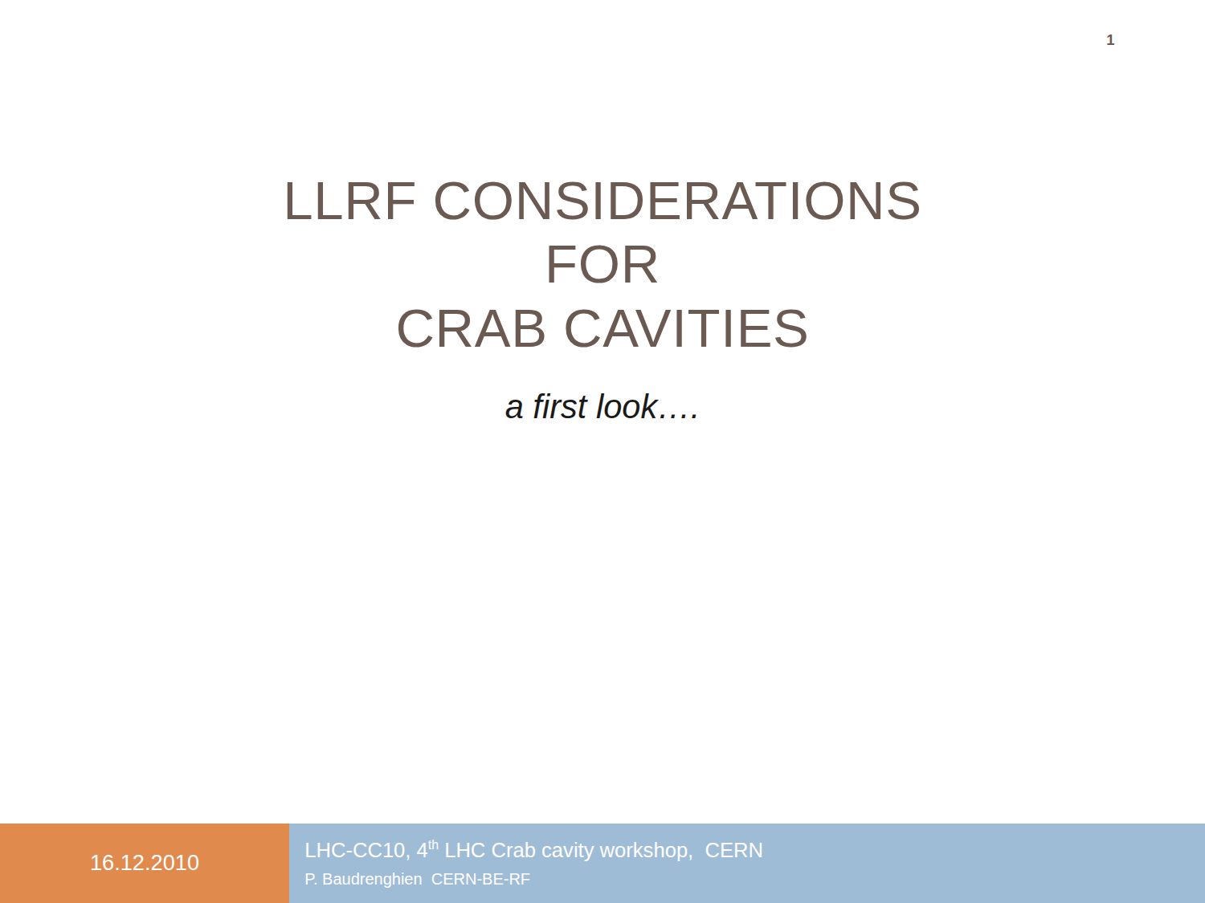1
LLRF Considerations
for
Crab Cavities
a first look….
16.12.2010
LHC-CC10, 4th LHC Crab cavity workshop, CERN
P. Baudrenghien CERN-BE-RF